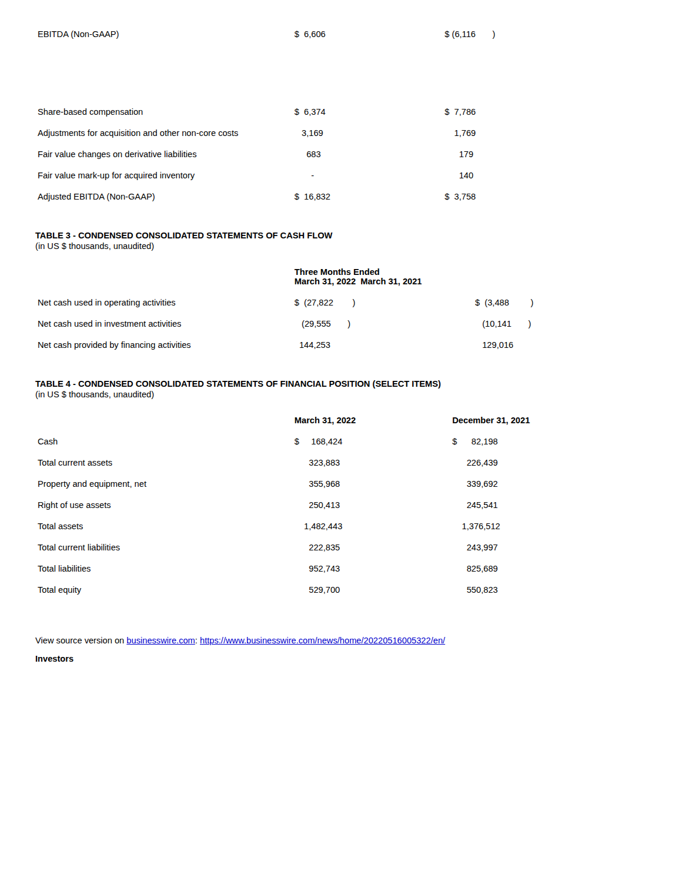| EBITDA (Non-GAAP) | $ 6,606 | $ (6,116 ) |
| Share-based compensation | $ 6,374 | $ 7,786 |
| Adjustments for acquisition and other non-core costs | 3,169 | 1,769 |
| Fair value changes on derivative liabilities | 683 | 179 |
| Fair value mark-up for acquired inventory | - | 140 |
| Adjusted EBITDA (Non-GAAP) | $ 16,832 | $ 3,758 |
TABLE 3 - CONDENSED CONSOLIDATED STATEMENTS OF CASH FLOW
(in US $ thousands, unaudited)
| | Three Months Ended March 31, 2022 March 31, 2021 |
| Net cash used in operating activities | $ (27,822 ) | $ (3,488 ) |
| Net cash used in investment activities | (29,555 ) | (10,141 ) |
| Net cash provided by financing activities | 144,253 | 129,016 |
TABLE 4 - CONDENSED CONSOLIDATED STATEMENTS OF FINANCIAL POSITION (SELECT ITEMS)
(in US $ thousands, unaudited)
| | March 31, 2022 | December 31, 2021 |
| Cash | $ 168,424 | $ 82,198 |
| Total current assets | 323,883 | 226,439 |
| Property and equipment, net | 355,968 | 339,692 |
| Right of use assets | 250,413 | 245,541 |
| Total assets | 1,482,443 | 1,376,512 |
| Total current liabilities | 222,835 | 243,997 |
| Total liabilities | 952,743 | 825,689 |
| Total equity | 529,700 | 550,823 |
View source version on businesswire.com: https://www.businesswire.com/news/home/20220516005322/en/
Investors